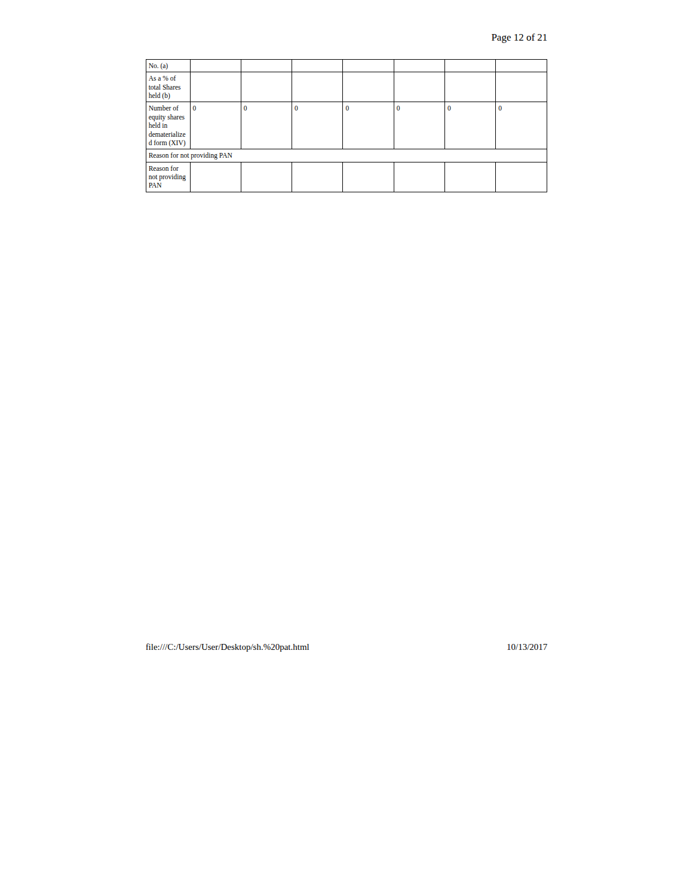Page 12 of 21
| No. (a) | | | | | | | |
| As a % of total Shares held (b) | | | | | | | |
| Number of equity shares held in dematerialized form (XIV) | 0 | 0 | 0 | 0 | 0 | 0 | 0 |
| Reason for not providing PAN |
| Reason for not providing PAN | | | | | | | |
file:///C:/Users/User/Desktop/sh.%20pat.html 10/13/2017